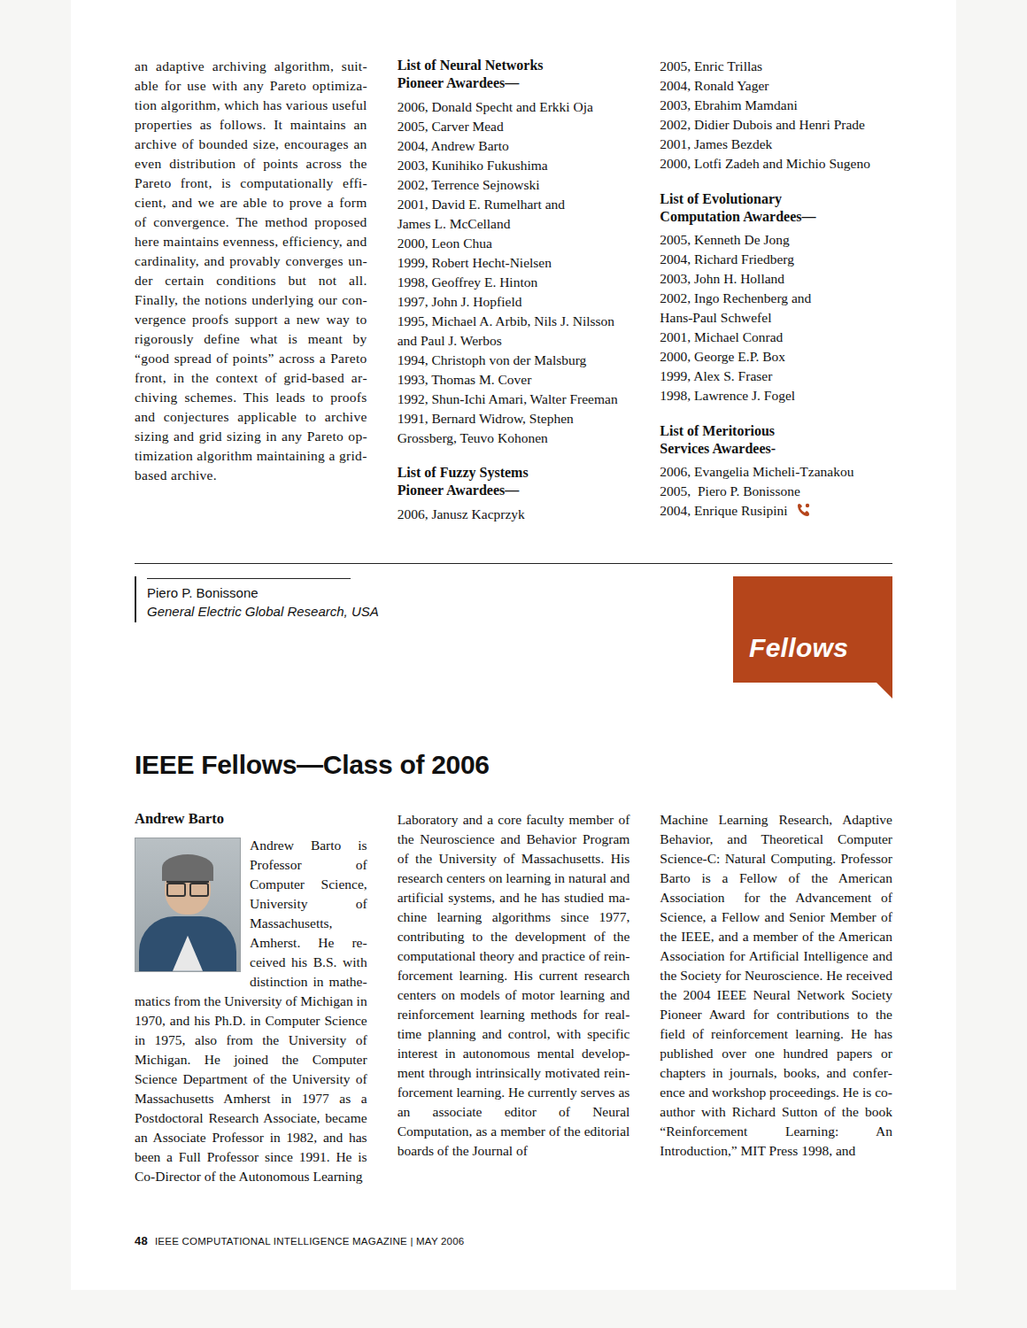an adaptive archiving algorithm, suitable for use with any Pareto optimization algorithm, which has various useful properties as follows. It maintains an archive of bounded size, encourages an even distribution of points across the Pareto front, is computationally efficient, and we are able to prove a form of convergence. The method proposed here maintains evenness, efficiency, and cardinality, and provably converges under certain conditions but not all. Finally, the notions underlying our convergence proofs support a new way to rigorously define what is meant by “good spread of points” across a Pareto front, in the context of grid-based archiving schemes. This leads to proofs and conjectures applicable to archive sizing and grid sizing in any Pareto optimization algorithm maintaining a grid-based archive.
List of Neural Networks
Pioneer Awardees—
2006, Donald Specht and Erkki Oja
2005, Carver Mead
2004, Andrew Barto
2003, Kunihiko Fukushima
2002, Terrence Sejnowski
2001, David E. Rumelhart and
James L. McCelland
2000, Leon Chua
1999, Robert Hecht-Nielsen
1998, Geoffrey E. Hinton
1997, John J. Hopfield
1995, Michael A. Arbib, Nils J. Nilsson
and Paul J. Werbos
1994, Christoph von der Malsburg
1993, Thomas M. Cover
1992, Shun-Ichi Amari, Walter Freeman
1991, Bernard Widrow, Stephen Grossberg, Teuvo Kohonen
List of Fuzzy Systems
Pioneer Awardees—
2006, Janusz Kacprzyk
2005, Enric Trillas
2004, Ronald Yager
2003, Ebrahim Mamdani
2002, Didier Dubois and Henri Prade
2001, James Bezdek
2000, Lotfi Zadeh and Michio Sugeno
List of Evolutionary
Computation Awardees—
2005, Kenneth De Jong
2004, Richard Friedberg
2003, John H. Holland
2002, Ingo Rechenberg and
Hans-Paul Schwefel
2001, Michael Conrad
2000, George E.P. Box
1999, Alex S. Fraser
1998, Lawrence J. Fogel
List of Meritorious
Services Awardees-
2006, Evangelia Micheli-Tzanakou
2005, Piero P. Bonissone
2004, Enrique Rusipini
Piero P. Bonissone
General Electric Global Research, USA
Fellows
IEEE Fellows—Class of 2006
Andrew Barto
Andrew Barto is Professor of Computer Science, University of Massachusetts, Amherst. He received his B.S. with distinction in mathematics from the University of Michigan in 1970, and his Ph.D. in Computer Science in 1975, also from the University of Michigan. He joined the Computer Science Department of the University of Massachusetts Amherst in 1977 as a Postdoctoral Research Associate, became an Associate Professor in 1982, and has been a Full Professor since 1991. He is Co-Director of the Autonomous Learning
Laboratory and a core faculty member of the Neuroscience and Behavior Program of the University of Massachusetts. His research centers on learning in natural and artificial systems, and he has studied machine learning algorithms since 1977, contributing to the development of the computational theory and practice of reinforcement learning. His current research centers on models of motor learning and reinforcement learning methods for real-time planning and control, with specific interest in autonomous mental development through intrinsically motivated reinforcement learning. He currently serves as an associate editor of Neural Computation, as a member of the editorial boards of the Journal of
Machine Learning Research, Adaptive Behavior, and Theoretical Computer Science-C: Natural Computing. Professor Barto is a Fellow of the American Association for the Advancement of Science, a Fellow and Senior Member of the IEEE, and a member of the American Association for Artificial Intelligence and the Society for Neuroscience. He received the 2004 IEEE Neural Network Society Pioneer Award for contributions to the field of reinforcement learning. He has published over one hundred papers or chapters in journals, books, and conference and workshop proceedings. He is co-author with Richard Sutton of the book “Reinforcement Learning: An Introduction,” MIT Press 1998, and
48 IEEE COMPUTATIONAL INTELLIGENCE MAGAZINE | MAY 2006